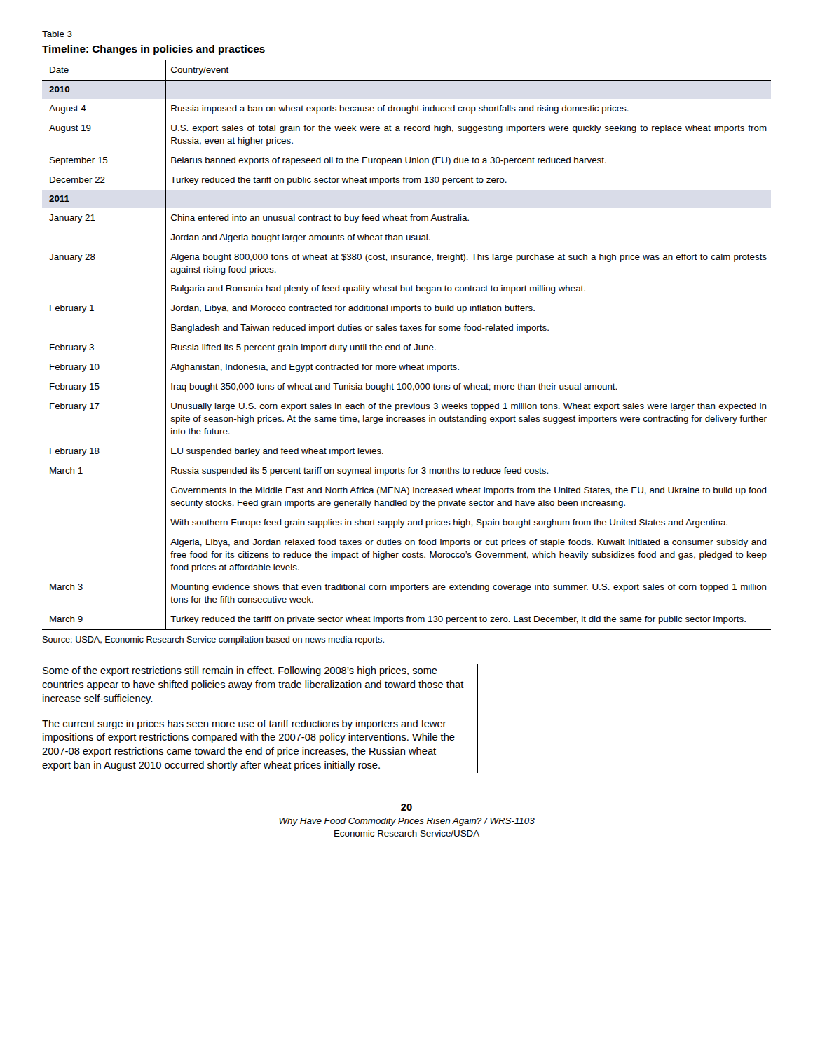Table 3
Timeline: Changes in policies and practices
| Date | Country/event |
| --- | --- |
| 2010 | |
| August 4 | Russia imposed a ban on wheat exports because of drought-induced crop shortfalls and rising domestic prices. |
| August 19 | U.S. export sales of total grain for the week were at a record high, suggesting importers were quickly seeking to replace wheat imports from Russia, even at higher prices. |
| September 15 | Belarus banned exports of rapeseed oil to the European Union (EU) due to a 30-percent reduced harvest. |
| December 22 | Turkey reduced the tariff on public sector wheat imports from 130 percent to zero. |
| 2011 | |
| January 21 | China entered into an unusual contract to buy feed wheat from Australia. |
| | Jordan and Algeria bought larger amounts of wheat than usual. |
| January 28 | Algeria bought 800,000 tons of wheat at $380 (cost, insurance, freight). This large purchase at such a high price was an effort to calm protests against rising food prices. |
| | Bulgaria and Romania had plenty of feed-quality wheat but began to contract to import milling wheat. |
| February 1 | Jordan, Libya, and Morocco contracted for additional imports to build up inflation buffers. |
| | Bangladesh and Taiwan reduced import duties or sales taxes for some food-related imports. |
| February 3 | Russia lifted its 5 percent grain import duty until the end of June. |
| February 10 | Afghanistan, Indonesia, and Egypt contracted for more wheat imports. |
| February 15 | Iraq bought 350,000 tons of wheat and Tunisia bought 100,000 tons of wheat; more than their usual amount. |
| February 17 | Unusually large U.S. corn export sales in each of the previous 3 weeks topped 1 million tons. Wheat export sales were larger than expected in spite of season-high prices. At the same time, large increases in outstanding export sales suggest importers were contracting for delivery further into the future. |
| February 18 | EU suspended barley and feed wheat import levies. |
| March 1 | Russia suspended its 5 percent tariff on soymeal imports for 3 months to reduce feed costs. |
| | Governments in the Middle East and North Africa (MENA) increased wheat imports from the United States, the EU, and Ukraine to build up food security stocks. Feed grain imports are generally handled by the private sector and have also been increasing. |
| | With southern Europe feed grain supplies in short supply and prices high, Spain bought sorghum from the United States and Argentina. |
| | Algeria, Libya, and Jordan relaxed food taxes or duties on food imports or cut prices of staple foods. Kuwait initiated a consumer subsidy and free food for its citizens to reduce the impact of higher costs. Morocco’s Government, which heavily subsidizes food and gas, pledged to keep food prices at affordable levels. |
| March 3 | Mounting evidence shows that even traditional corn importers are extending coverage into summer. U.S. export sales of corn topped 1 million tons for the fifth consecutive week. |
| March 9 | Turkey reduced the tariff on private sector wheat imports from 130 percent to zero. Last December, it did the same for public sector imports. |
Source: USDA, Economic Research Service compilation based on news media reports.
Some of the export restrictions still remain in effect. Following 2008’s high prices, some countries appear to have shifted policies away from trade liberalization and toward those that increase self-sufficiency.
The current surge in prices has seen more use of tariff reductions by importers and fewer impositions of export restrictions compared with the 2007-08 policy interventions. While the 2007-08 export restrictions came toward the end of price increases, the Russian wheat export ban in August 2010 occurred shortly after wheat prices initially rose.
20
Why Have Food Commodity Prices Risen Again? / WRS-1103
Economic Research Service/USDA